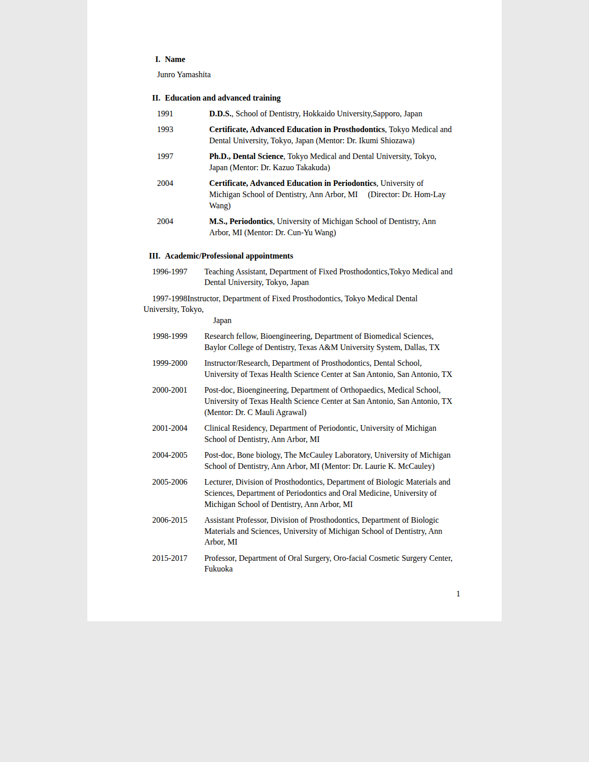I. Name
Junro Yamashita
II. Education and advanced training
1991 D.D.S., School of Dentistry, Hokkaido University,Sapporo, Japan
1993 Certificate, Advanced Education in Prosthodontics, Tokyo Medical and Dental University, Tokyo, Japan (Mentor: Dr. Ikumi Shiozawa)
1997 Ph.D., Dental Science, Tokyo Medical and Dental University, Tokyo, Japan (Mentor: Dr. Kazuo Takakuda)
2004 Certificate, Advanced Education in Periodontics, University of Michigan School of Dentistry, Ann Arbor, MI (Director: Dr. Hom-Lay Wang)
2004 M.S., Periodontics, University of Michigan School of Dentistry, Ann Arbor, MI (Mentor: Dr. Cun-Yu Wang)
III. Academic/Professional appointments
1996-1997 Teaching Assistant, Department of Fixed Prosthodontics,Tokyo Medical and Dental University, Tokyo, Japan
1997-1998Instructor, Department of Fixed Prosthodontics, Tokyo Medical Dental University, Tokyo, Japan
1998-1999 Research fellow, Bioengineering, Department of Biomedical Sciences, Baylor College of Dentistry, Texas A&M University System, Dallas, TX
1999-2000 Instructor/Research, Department of Prosthodontics, Dental School, University of Texas Health Science Center at San Antonio, San Antonio, TX
2000-2001 Post-doc, Bioengineering, Department of Orthopaedics, Medical School, University of Texas Health Science Center at San Antonio, San Antonio, TX (Mentor: Dr. C Mauli Agrawal)
2001-2004 Clinical Residency, Department of Periodontic, University of Michigan School of Dentistry, Ann Arbor, MI
2004-2005 Post-doc, Bone biology, The McCauley Laboratory, University of Michigan School of Dentistry, Ann Arbor, MI (Mentor: Dr. Laurie K. McCauley)
2005-2006 Lecturer, Division of Prosthodontics, Department of Biologic Materials and Sciences, Department of Periodontics and Oral Medicine, University of Michigan School of Dentistry, Ann Arbor, MI
2006-2015 Assistant Professor, Division of Prosthodontics, Department of Biologic Materials and Sciences, University of Michigan School of Dentistry, Ann Arbor, MI
2015-2017 Professor, Department of Oral Surgery, Oro-facial Cosmetic Surgery Center, Fukuoka
1